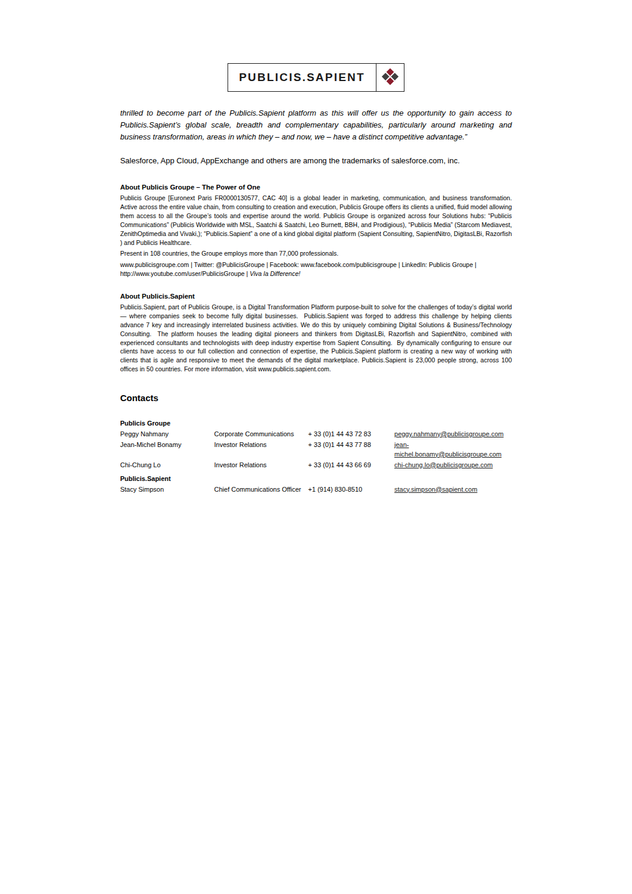PUBLICIS.SAPIENT
thrilled to become part of the Publicis.Sapient platform as this will offer us the opportunity to gain access to Publicis.Sapient’s global scale, breadth and complementary capabilities, particularly around marketing and business transformation, areas in which they – and now, we – have a distinct competitive advantage.”
Salesforce, App Cloud, AppExchange and others are among the trademarks of salesforce.com, inc.
About Publicis Groupe – The Power of One
Publicis Groupe [Euronext Paris FR0000130577, CAC 40] is a global leader in marketing, communication, and business transformation. Active across the entire value chain, from consulting to creation and execution, Publicis Groupe offers its clients a unified, fluid model allowing them access to all the Groupe’s tools and expertise around the world. Publicis Groupe is organized across four Solutions hubs: “Publicis Communications” (Publicis Worldwide with MSL, Saatchi & Saatchi, Leo Burnett, BBH, and Prodigious), “Publicis Media” (Starcom Mediavest, ZenithOptimedia and Vivaki,); “Publicis.Sapient” a one of a kind global digital platform (Sapient Consulting, SapientNitro, DigitasLBi, Razorfish ) and Publicis Healthcare.
Present in 108 countries, the Groupe employs more than 77,000 professionals.
www.publicisgroupe.com | Twitter: @PublicisGroupe | Facebook: www.facebook.com/publicisgroupe | LinkedIn: Publicis Groupe | http://www.youtube.com/user/PublicisGroupe | Viva la Difference!
About Publicis.Sapient
Publicis.Sapient, part of Publicis Groupe, is a Digital Transformation Platform purpose-built to solve for the challenges of today’s digital world — where companies seek to become fully digital businesses. Publicis.Sapient was forged to address this challenge by helping clients advance 7 key and increasingly interrelated business activities. We do this by uniquely combining Digital Solutions & Business/Technology Consulting. The platform houses the leading digital pioneers and thinkers from DigitasLBi, Razorfish and SapientNitro, combined with experienced consultants and technologists with deep industry expertise from Sapient Consulting. By dynamically configuring to ensure our clients have access to our full collection and connection of expertise, the Publicis.Sapient platform is creating a new way of working with clients that is agile and responsive to meet the demands of the digital marketplace. Publicis.Sapient is 23,000 people strong, across 100 offices in 50 countries. For more information, visit www.publicis.sapient.com.
Contacts
| Publicis Groupe | | | |
| Peggy Nahmany | Corporate Communications | + 33 (0)1 44 43 72 83 | peggy.nahmany@publicisgroupe.com |
| Jean-Michel Bonamy | Investor Relations | + 33 (0)1 44 43 77 88 | jean-michel.bonamy@publicisgroupe.com |
| Chi-Chung Lo | Investor Relations | + 33 (0)1 44 43 66 69 | chi-chung.lo@publicisgroupe.com |
| Publicis.Sapient | | | |
| Stacy Simpson | Chief Communications Officer | +1 (914) 830-8510 | stacy.simpson@sapient.com |